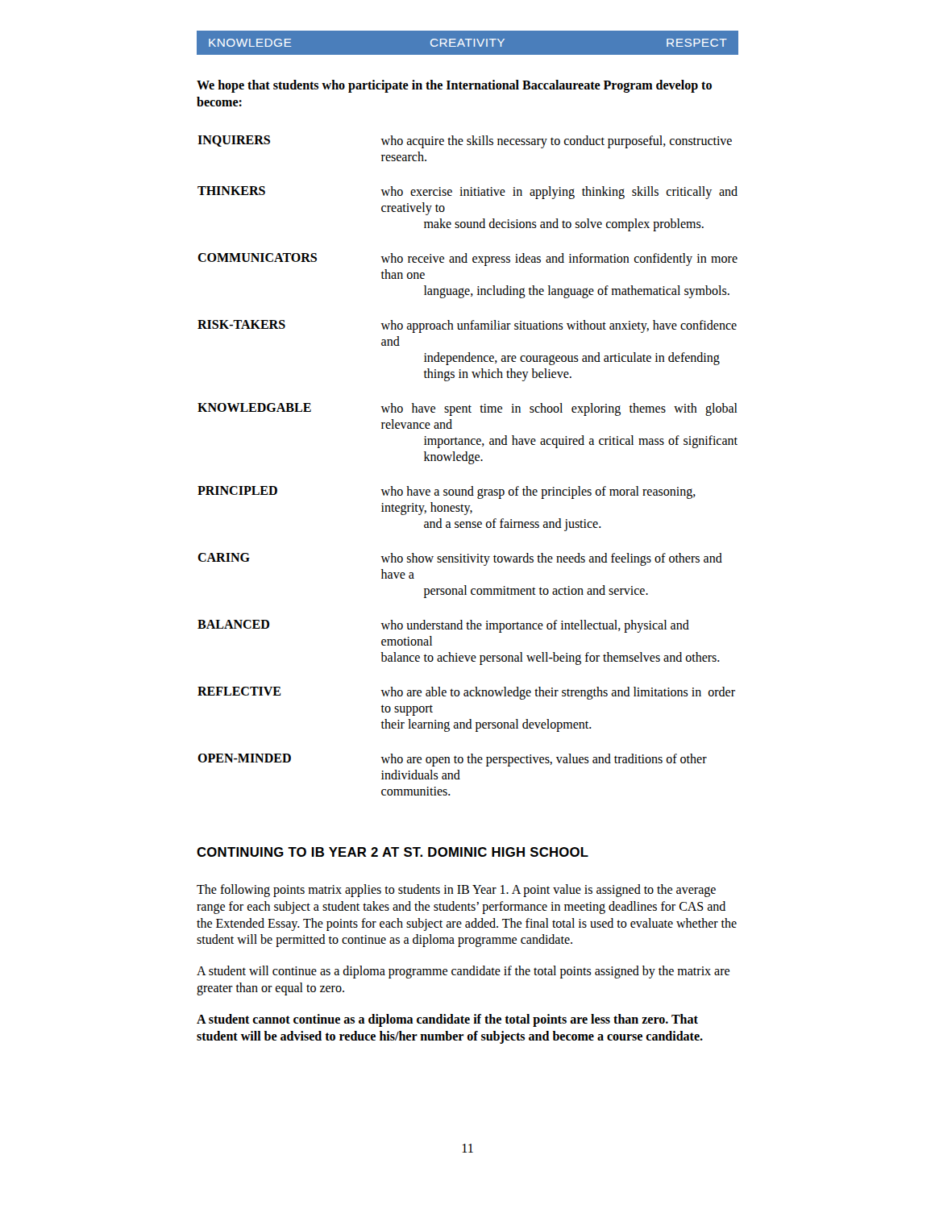KNOWLEDGE CREATIVITY RESPECT
We hope that students who participate in the International Baccalaureate Program develop to become:
| INQUIRERS | who acquire the skills necessary to conduct purposeful, constructive research. |
| THINKERS | who exercise initiative in applying thinking skills critically and creatively to make sound decisions and to solve complex problems. |
| COMMUNICATORS | who receive and express ideas and information confidently in more than one language, including the language of mathematical symbols. |
| RISK-TAKERS | who approach unfamiliar situations without anxiety, have confidence and independence, are courageous and articulate in defending things in which they believe. |
| KNOWLEDGABLE | who have spent time in school exploring themes with global relevance and importance, and have acquired a critical mass of significant knowledge. |
| PRINCIPLED | who have a sound grasp of the principles of moral reasoning, integrity, honesty, and a sense of fairness and justice. |
| CARING | who show sensitivity towards the needs and feelings of others and have a personal commitment to action and service. |
| BALANCED | who understand the importance of intellectual, physical and emotional balance to achieve personal well-being for themselves and others. |
| REFLECTIVE | who are able to acknowledge their strengths and limitations in order to support their learning and personal development. |
| OPEN-MINDED | who are open to the perspectives, values and traditions of other individuals and communities. |
CONTINUING TO IB YEAR 2 AT ST. DOMINIC HIGH SCHOOL
The following points matrix applies to students in IB Year 1. A point value is assigned to the average range for each subject a student takes and the students’ performance in meeting deadlines for CAS and the Extended Essay. The points for each subject are added. The final total is used to evaluate whether the student will be permitted to continue as a diploma programme candidate.
A student will continue as a diploma programme candidate if the total points assigned by the matrix are greater than or equal to zero.
A student cannot continue as a diploma candidate if the total points are less than zero. That student will be advised to reduce his/her number of subjects and become a course candidate.
11